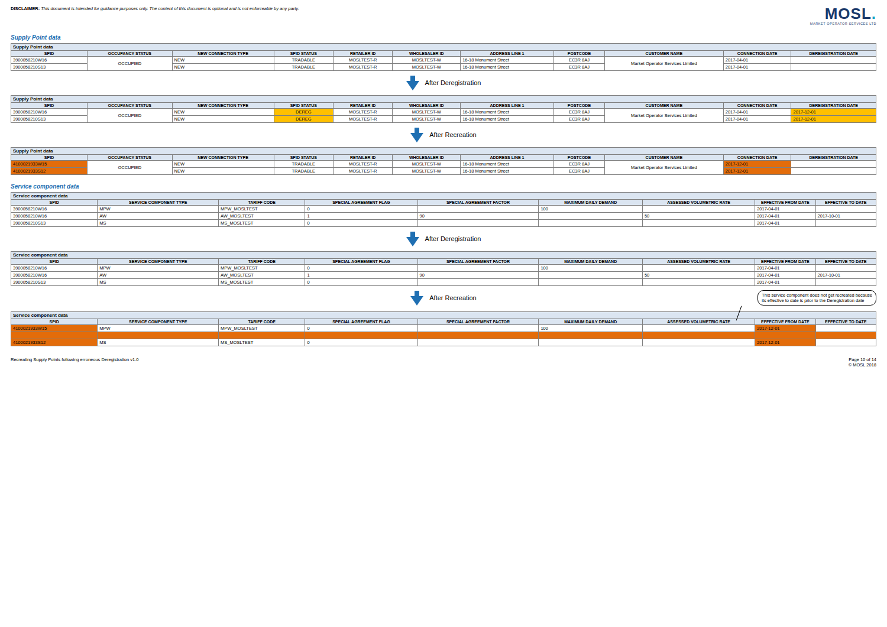DISCLAIMER: This document is intended for guidance purposes only. The content of this document is optional and is not enforceable by any party.
MOSL.
MARKET OPERATOR SERVICES LTD
Supply Point data
| Supply Point data |
| SPID | OCCUPANCY STATUS | NEW CONNECTION TYPE | SPID STATUS | RETAILER ID | WHOLESALER ID | ADDRESS LINE 1 | POSTCODE | CUSTOMER NAME | CONNECTION DATE | DEREGISTRATION DATE |
| 3900058210W16 | OCCUPIED | NEW | TRADABLE | MOSLTEST-R | MOSLTEST-W | 16-18 Monument Street | EC3R 8AJ | Market Operator Services Limited | 2017-04-01 | |
| 3900058210S13 | NEW | TRADABLE | MOSLTEST-R | MOSLTEST-W | 16-18 Monument Street | EC3R 8AJ | 2017-04-01 | |
After Deregistration
| Supply Point data |
| SPID | OCCUPANCY STATUS | NEW CONNECTION TYPE | SPID STATUS | RETAILER ID | WHOLESALER ID | ADDRESS LINE 1 | POSTCODE | CUSTOMER NAME | CONNECTION DATE | DEREGISTRATION DATE |
| 3900058210W16 | OCCUPIED | NEW | DEREG | MOSLTEST-R | MOSLTEST-W | 16-18 Monument Street | EC3R 8AJ | Market Operator Services Limited | 2017-04-01 | 2017-12-01 |
| 3900058210S13 | NEW | DEREG | MOSLTEST-R | MOSLTEST-W | 16-18 Monument Street | EC3R 8AJ | 2017-04-01 | 2017-12-01 |
After Recreation
| Supply Point data |
| SPID | OCCUPANCY STATUS | NEW CONNECTION TYPE | SPID STATUS | RETAILER ID | WHOLESALER ID | ADDRESS LINE 1 | POSTCODE | CUSTOMER NAME | CONNECTION DATE | DEREGISTRATION DATE |
| 4100021933W15 | OCCUPIED | NEW | TRADABLE | MOSLTEST-R | MOSLTEST-W | 16-18 Monument Street | EC3R 8AJ | Market Operator Services Limited | 2017-12-01 | |
| 4100021933S12 | NEW | TRADABLE | MOSLTEST-R | MOSLTEST-W | 16-18 Monument Street | EC3R 8AJ | 2017-12-01 | |
Service component data
| Service component data |
| SPID | SERVICE COMPONENT TYPE | TARIFF CODE | SPECIAL AGREEMENT FLAG | SPECIAL AGREEMENT FACTOR | MAXIMUM DAILY DEMAND | ASSESSED VOLUMETRIC RATE | EFFECTIVE FROM DATE | EFFECTIVE TO DATE |
| 3900058210W16 | MPW | MPW_MOSLTEST | 0 | | 100 | | 2017-04-01 | |
| 3900058210W16 | AW | AW_MOSLTEST | 1 | 90 | | 50 | 2017-04-01 | 2017-10-01 |
| 3900058210S13 | MS | MS_MOSLTEST | 0 | | | | 2017-04-01 | |
After Deregistration
| Service component data |
| SPID | SERVICE COMPONENT TYPE | TARIFF CODE | SPECIAL AGREEMENT FLAG | SPECIAL AGREEMENT FACTOR | MAXIMUM DAILY DEMAND | ASSESSED VOLUMETRIC RATE | EFFECTIVE FROM DATE | EFFECTIVE TO DATE |
| 3900058210W16 | MPW | MPW_MOSLTEST | 0 | | 100 | | 2017-04-01 | |
| 3900058210W16 | AW | AW_MOSLTEST | 1 | 90 | | 50 | 2017-04-01 | 2017-10-01 |
| 3900058210S13 | MS | MS_MOSLTEST | 0 | | | | 2017-04-01 | |
After Recreation
This service component does not get recreated because
its effective to date is prior to the Deregistration date
| Service component data |
| SPID | SERVICE COMPONENT TYPE | TARIFF CODE | SPECIAL AGREEMENT FLAG | SPECIAL AGREEMENT FACTOR | MAXIMUM DAILY DEMAND | ASSESSED VOLUMETRIC RATE | EFFECTIVE FROM DATE | EFFECTIVE TO DATE |
| 4100021933W15 | MPW | MPW_MOSLTEST | 0 | | 100 | | 2017-12-01 | |
| 4100021933S12 | MS | MS_MOSLTEST | 0 | | | | 2017-12-01 | |
Recreating Supply Points following erroneous Deregistration v1.0
Page 10 of 14
© MOSL 2018